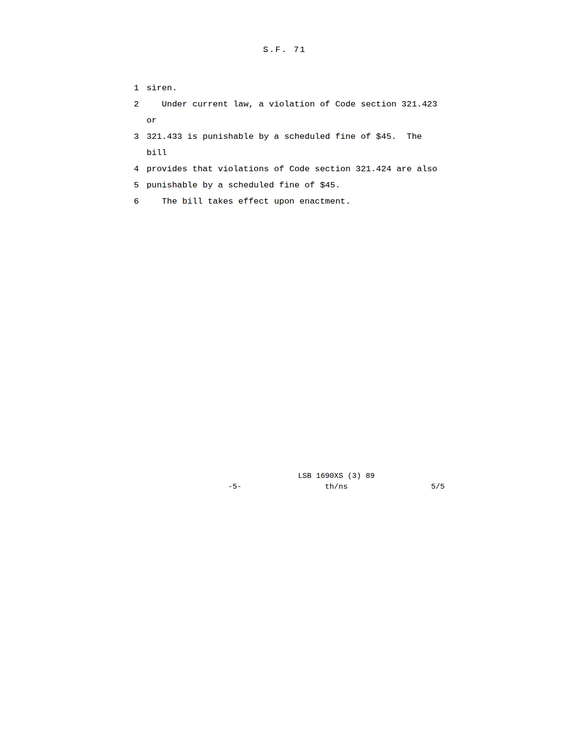S.F. 71
1 siren.
2 Under current law, a violation of Code section 321.423 or
3321.433 is punishable by a scheduled fine of $45. The bill
4 provides that violations of Code section 321.424 are also
5 punishable by a scheduled fine of $45.
6 The bill takes effect upon enactment.
-5-
LSB 1690XS (3) 89 th/ns
5/5